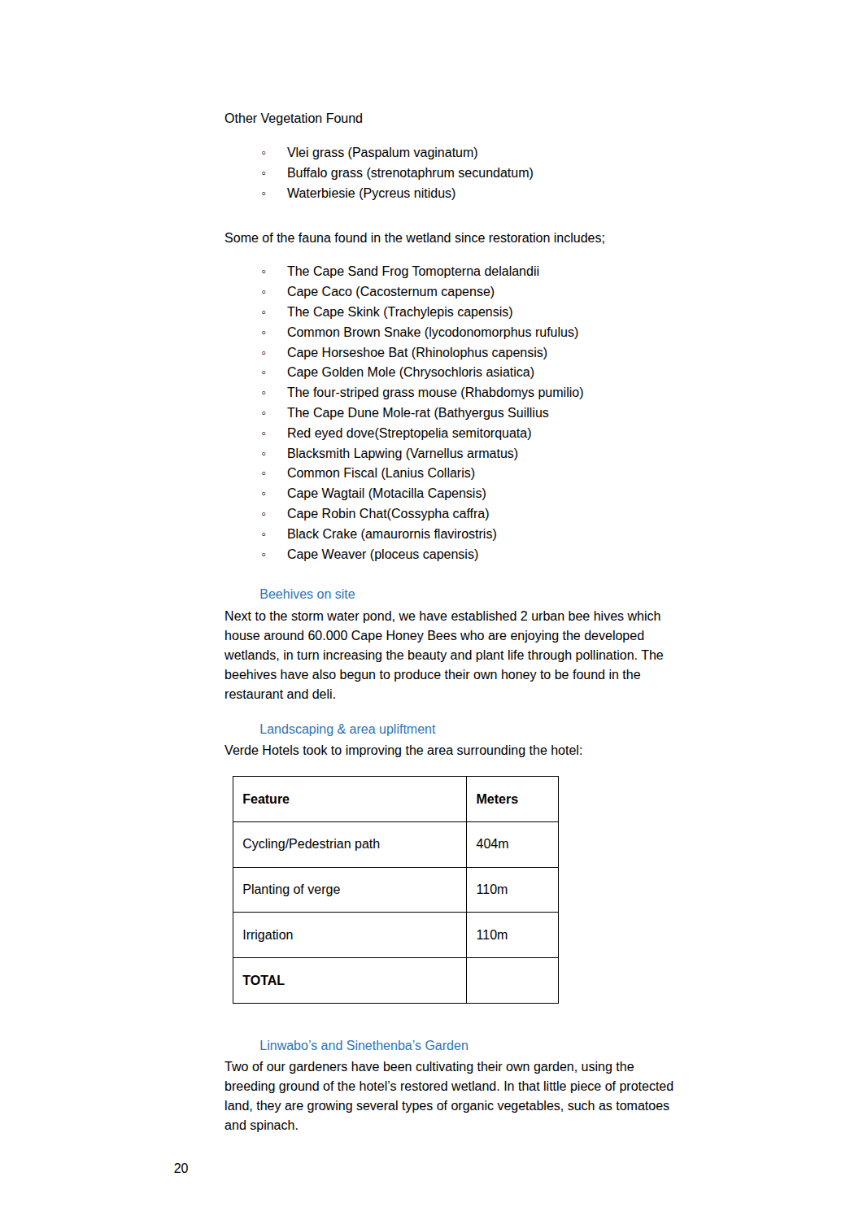Other Vegetation Found
Vlei grass (Paspalum vaginatum)
Buffalo grass (strenotaphrum secundatum)
Waterbiesie (Pycreus nitidus)
Some of the fauna found in the wetland since restoration includes;
The Cape Sand Frog Tomopterna delalandii
Cape Caco (Cacosternum capense)
The Cape Skink (Trachylepis capensis)
Common Brown Snake (lycodonomorphus rufulus)
Cape Horseshoe Bat (Rhinolophus capensis)
Cape Golden Mole (Chrysochloris asiatica)
The four-striped grass mouse (Rhabdomys pumilio)
The Cape Dune Mole-rat (Bathyergus Suillius
Red eyed dove(Streptopelia semitorquata)
Blacksmith Lapwing (Varnellus armatus)
Common Fiscal (Lanius Collaris)
Cape Wagtail (Motacilla Capensis)
Cape Robin Chat(Cossypha caffra)
Black Crake (amaurornis flavirostris)
Cape Weaver (ploceus capensis)
Beehives on site
Next to the storm water pond, we have established 2 urban bee hives which house around 60.000 Cape Honey Bees who are enjoying the developed wetlands, in turn increasing the beauty and plant life through pollination. The beehives have also begun to produce their own honey to be found in the restaurant and deli.
Landscaping & area upliftment
Verde Hotels took to improving the area surrounding the hotel:
| Feature | Meters |
| --- | --- |
| Cycling/Pedestrian path | 404m |
| Planting of verge | 110m |
| Irrigation | 110m |
| TOTAL | |
Linwabo’s and Sinethenba’s Garden
Two of our gardeners have been cultivating their own garden, using the breeding ground of the hotel’s restored wetland. In that little piece of protected land, they are growing several types of organic vegetables, such as tomatoes and spinach.
20